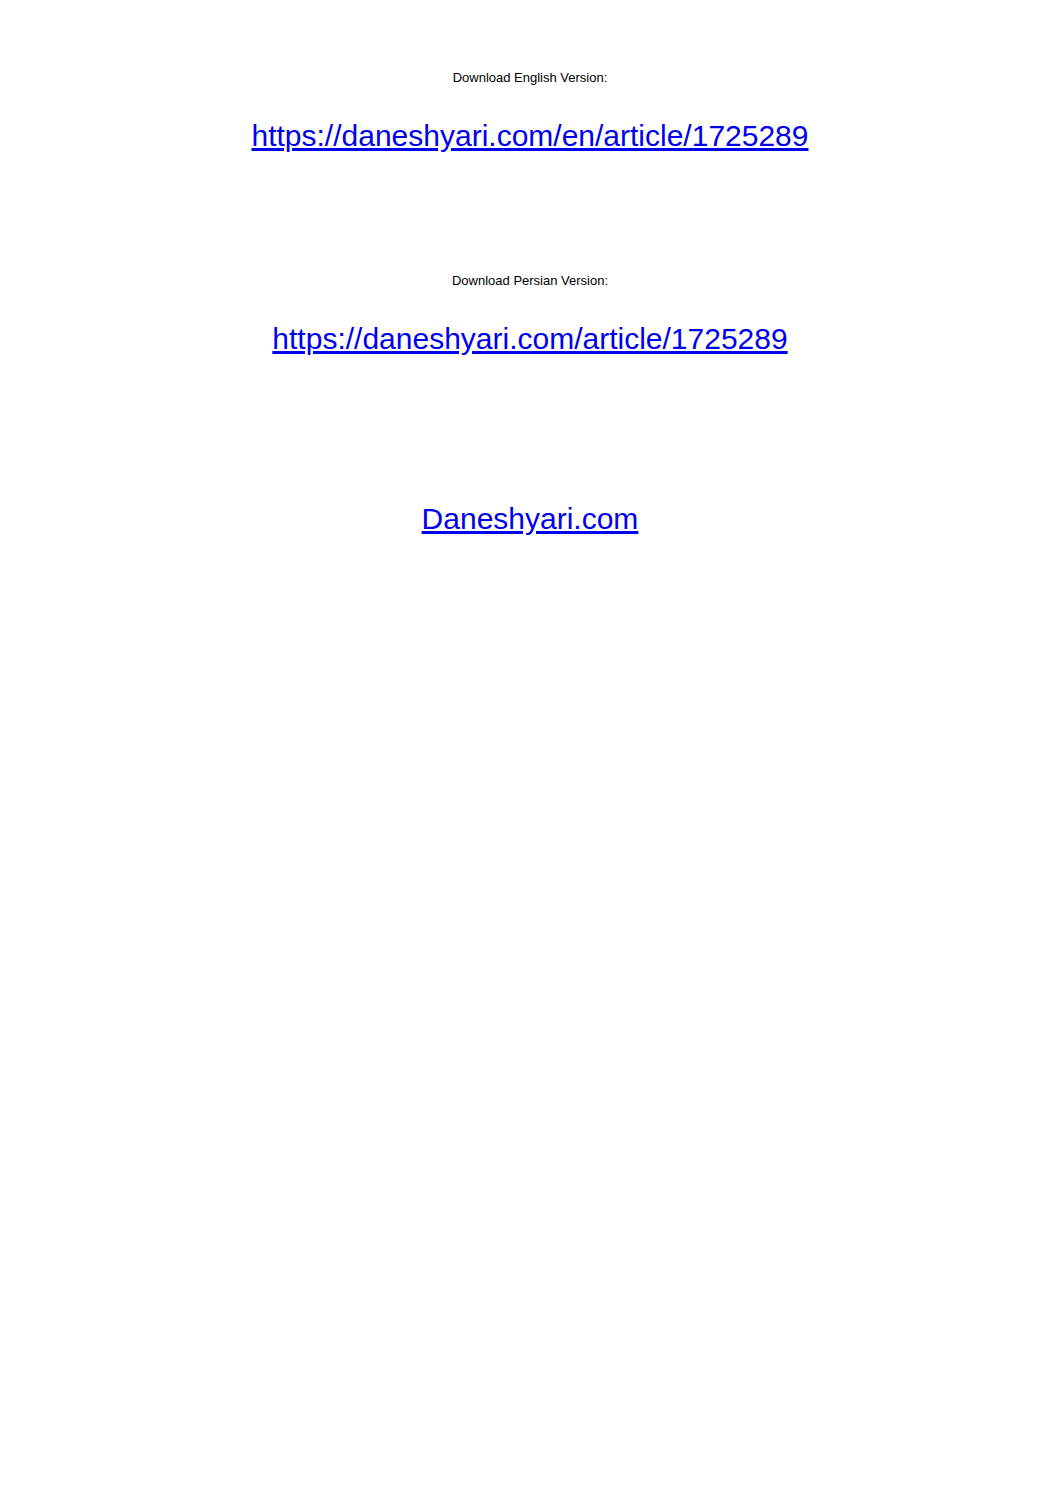Download English Version:
https://daneshyari.com/en/article/1725289
Download Persian Version:
https://daneshyari.com/article/1725289
Daneshyari.com